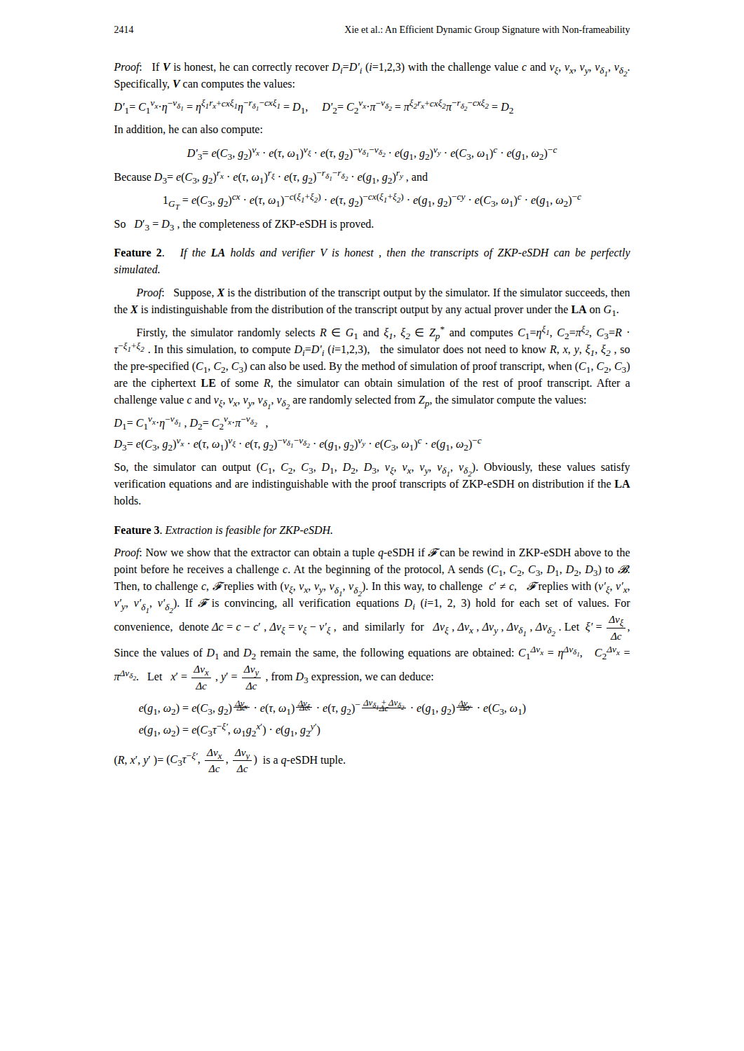2414 Xie et al.: An Efficient Dynamic Group Signature with Non-frameability
Proof: If V is honest, he can correctly recover Di=D'i (i=1,2,3) with the challenge value c and vξ, vx, vy, vδ1, vδ2. Specifically, V can computes the values:
D'1= C1vx·η−vδ1 = ηξ1rx+cxξ1η−rδ1−cxξ1 = D1, D'2= C2vx·π−vδ2 = πξ2rx+cxξ2π−rδ2−cxξ2 = D2
In addition, he can also compute:
D'3= e(C3, g2)vx · e(τ, ω1)vξ · e(τ, g2)−vδ1−vδ2 · e(g1, g2)vy · e(C3, ω1)c · e(g1, ω2)−c
Because D3= e(C3, g2)rx · e(τ, ω1)rξ · e(τ, g2)−rδ1−rδ2 · e(g1, g2)ry , and
1GT = e(C3, g2)cx · e(τ, ω1)−c(ξ1+ξ2) · e(τ, g2)−cx(ξ1+ξ2) · e(g1, g2)−cy · e(C3, ω1)c · e(g1, ω2)−c
So D′3 = D3 , the completeness of ZKP-eSDH is proved.
Feature 2. If the LA holds and verifier V is honest , then the transcripts of ZKP-eSDH can be perfectly simulated.
Proof: Suppose, X is the distribution of the transcript output by the simulator. If the simulator succeeds, then the X is indistinguishable from the distribution of the transcript output by any actual prover under the LA on G1.
Firstly, the simulator randomly selects R ∈ G1 and ξ1, ξ2 ∈ Zp* and computes C1=ηξ1, C2=πξ2, C3=R · τ−ξ1+ξ2 . In this simulation, to compute Di=D'i (i=1,2,3), the simulator does not need to know R, x, y, ξ1, ξ2 , so the pre-specified (C1, C2, C3) can also be used. By the method of simulation of proof transcript, when (C1, C2, C3) are the ciphertext LE of some R, the simulator can obtain simulation of the rest of proof transcript. After a challenge value c and vξ, vx, vy, vδ1, vδ2 are randomly selected from Zp, the simulator compute the values:
D1= C1vx·η−vδ1 , D2= C2vx·π−vδ2 ,
D3= e(C3, g2)vx · e(τ, ω1)vξ · e(τ, g2)−vδ1−vδ2 · e(g1, g2)vy · e(C3, ω1)c · e(g1, ω2)−c
So, the simulator can output (C1, C2, C3, D1, D2, D3, vξ, vx, vy, vδ1, vδ2). Obviously, these values satisfy verification equations and are indistinguishable with the proof transcripts of ZKP-eSDH on distribution if the LA holds.
Feature 3. Extraction is feasible for ZKP-eSDH.
Proof: Now we show that the extractor can obtain a tuple q-eSDH if 𝓕 can be rewind in ZKP-eSDH above to the point before he receives a challenge c. At the beginning of the protocol, A sends (C1, C2, C3, D1, D2, D3) to 𝓑. Then, to challenge c, 𝓕 replies with (vξ, vx, vy, vδ1, vδ2). In this way, to challenge c′ ≠ c, 𝓕 replies with (v′ξ, v′x, v′y, v′δ1, v′δ2). If 𝓕 is convincing, all verification equations Di (i=1, 2, 3) hold for each set of values. For convenience, denote Δc = c − c′ , Δvξ = vξ − v′ξ , and similarly for Δvξ , Δvx , Δvy , Δvδ1 , Δvδ2 . Let ξ′ = Δvξ Δc, Since the values of D1 and D2 remain the same, the following equations are obtained: C1Δvx = ηΔvδ1, C2Δvx = πΔvδ2. Let x′ = Δvx Δc , y′ = Δvy Δc , from D3 expression, we can deduce:
e(g1, ω2) = e(C3, g2)Δvx Δc · e(τ, ω1)Δvξ Δc · e(τ, g2)−Δvδ1 + Δvδ2 Δc · e(g1, g2)Δvy Δc · e(C3, ω1)
e(g1, ω2) = e(C3τ−ξ′, ω1g2x′) · e(g1, g2y′)
(R, x′, y′ )= (C3τ−ξ′, Δvx Δc, Δvy Δc) is a q-eSDH tuple.